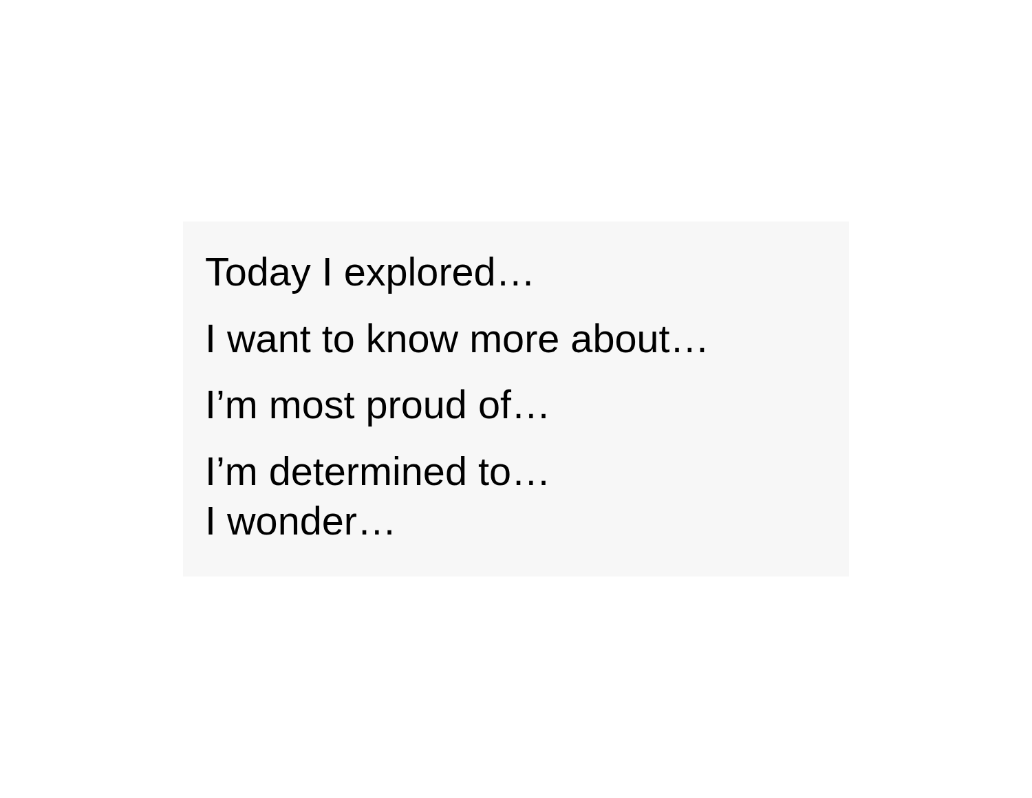Today I explored…
I want to know more about…
I’m most proud of…
I’m determined to…
I wonder…